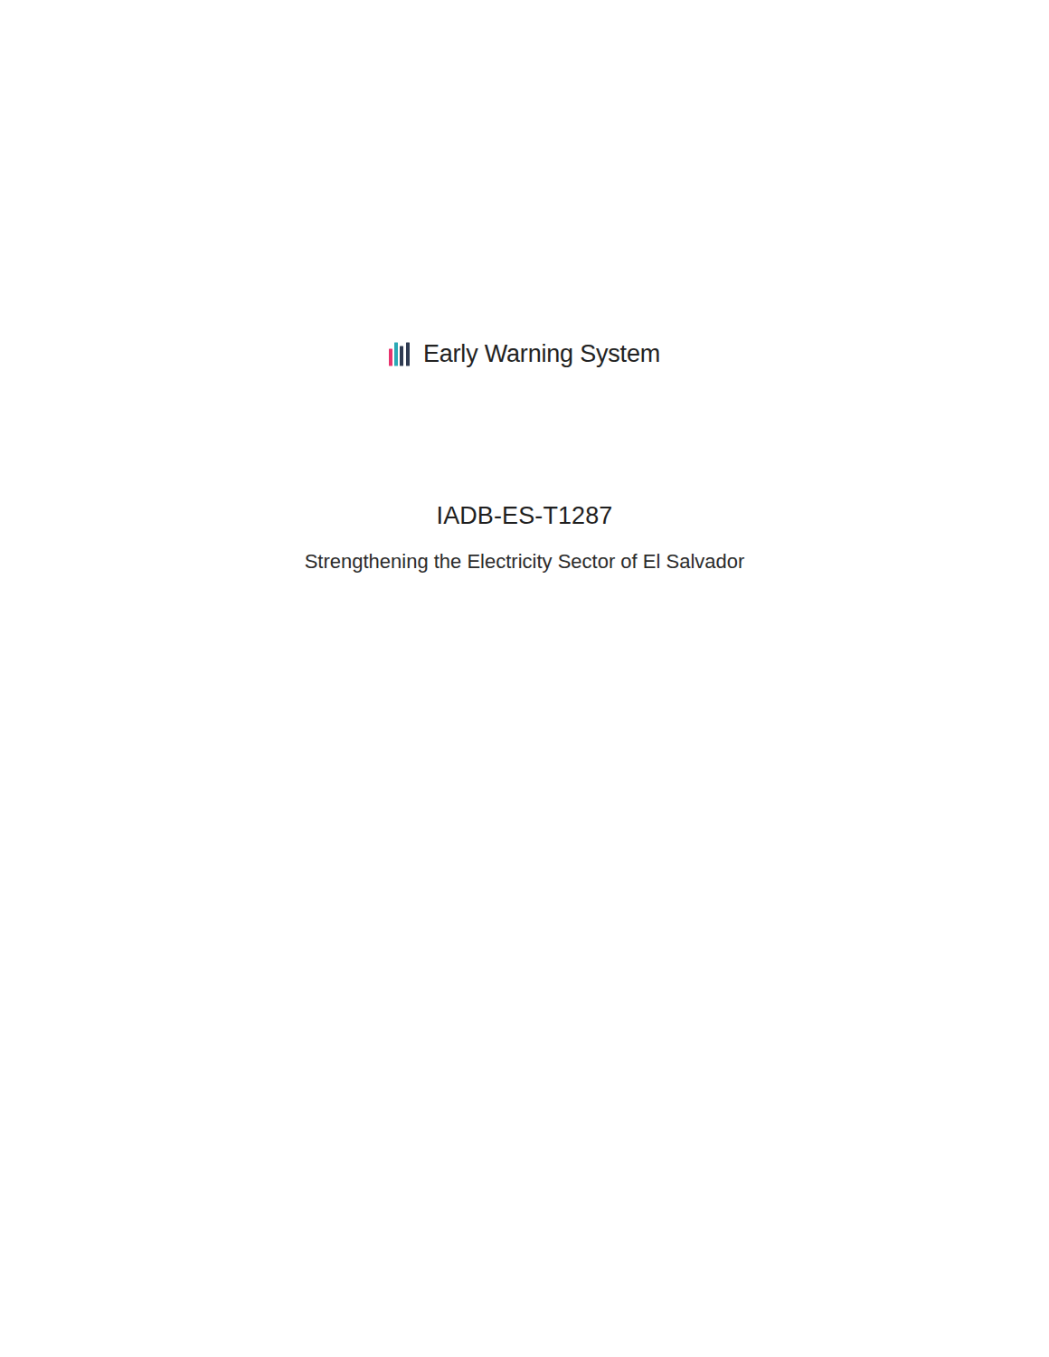Early Warning System
IADB-ES-T1287
Strengthening the Electricity Sector of El Salvador